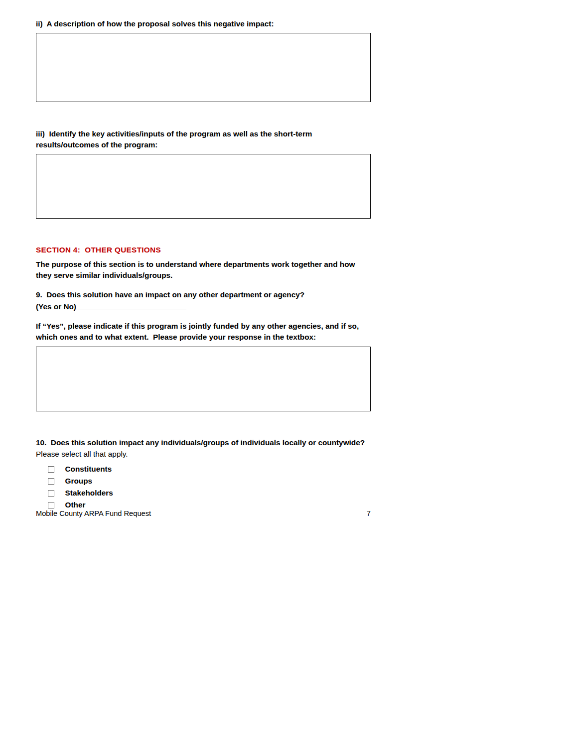ii) A description of how the proposal solves this negative impact:
iii) Identify the key activities/inputs of the program as well as the short-term results/outcomes of the program:
SECTION 4: OTHER QUESTIONS
The purpose of this section is to understand where departments work together and how they serve similar individuals/groups.
9. Does this solution have an impact on any other department or agency?
(Yes or No)
If “Yes”, please indicate if this program is jointly funded by any other agencies, and if so, which ones and to what extent. Please provide your response in the textbox:
10. Does this solution impact any individuals/groups of individuals locally or countywide? Please select all that apply.
Constituents
Groups
Stakeholders
Other
Mobile County ARPA Fund Request 7